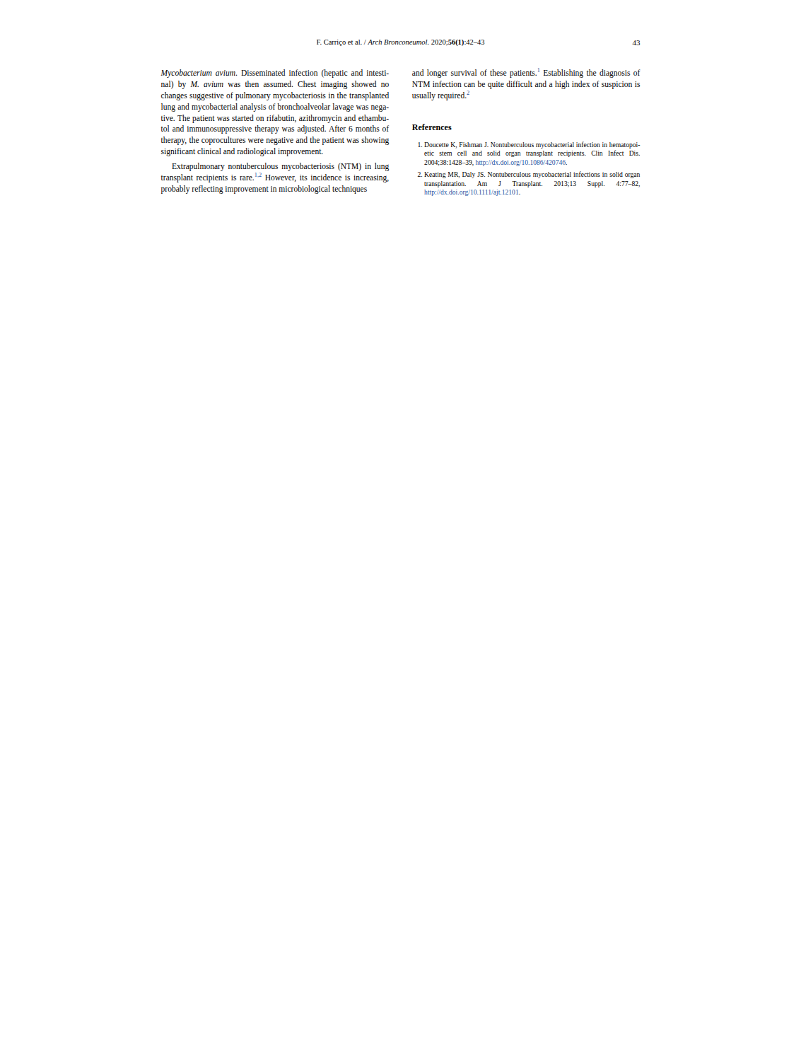F. Carriço et al. / Arch Bronconeumol. 2020;56(1):42–43
43
Mycobacterium avium. Disseminated infection (hepatic and intestinal) by M. avium was then assumed. Chest imaging showed no changes suggestive of pulmonary mycobacteriosis in the transplanted lung and mycobacterial analysis of bronchoalveolar lavage was negative. The patient was started on rifabutin, azithromycin and ethambutol and immunosuppressive therapy was adjusted. After 6 months of therapy, the coprocultures were negative and the patient was showing significant clinical and radiological improvement.
Extrapulmonary nontuberculous mycobacteriosis (NTM) in lung transplant recipients is rare.1,2 However, its incidence is increasing, probably reflecting improvement in microbiological techniques
and longer survival of these patients.1 Establishing the diagnosis of NTM infection can be quite difficult and a high index of suspicion is usually required.2
References
Doucette K, Fishman J. Nontuberculous mycobacterial infection in hematopoietic stem cell and solid organ transplant recipients. Clin Infect Dis. 2004;38:1428–39, http://dx.doi.org/10.1086/420746.
Keating MR, Daly JS. Nontuberculous mycobacterial infections in solid organ transplantation. Am J Transplant. 2013;13 Suppl. 4:77–82, http://dx.doi.org/10.1111/ajt.12101.